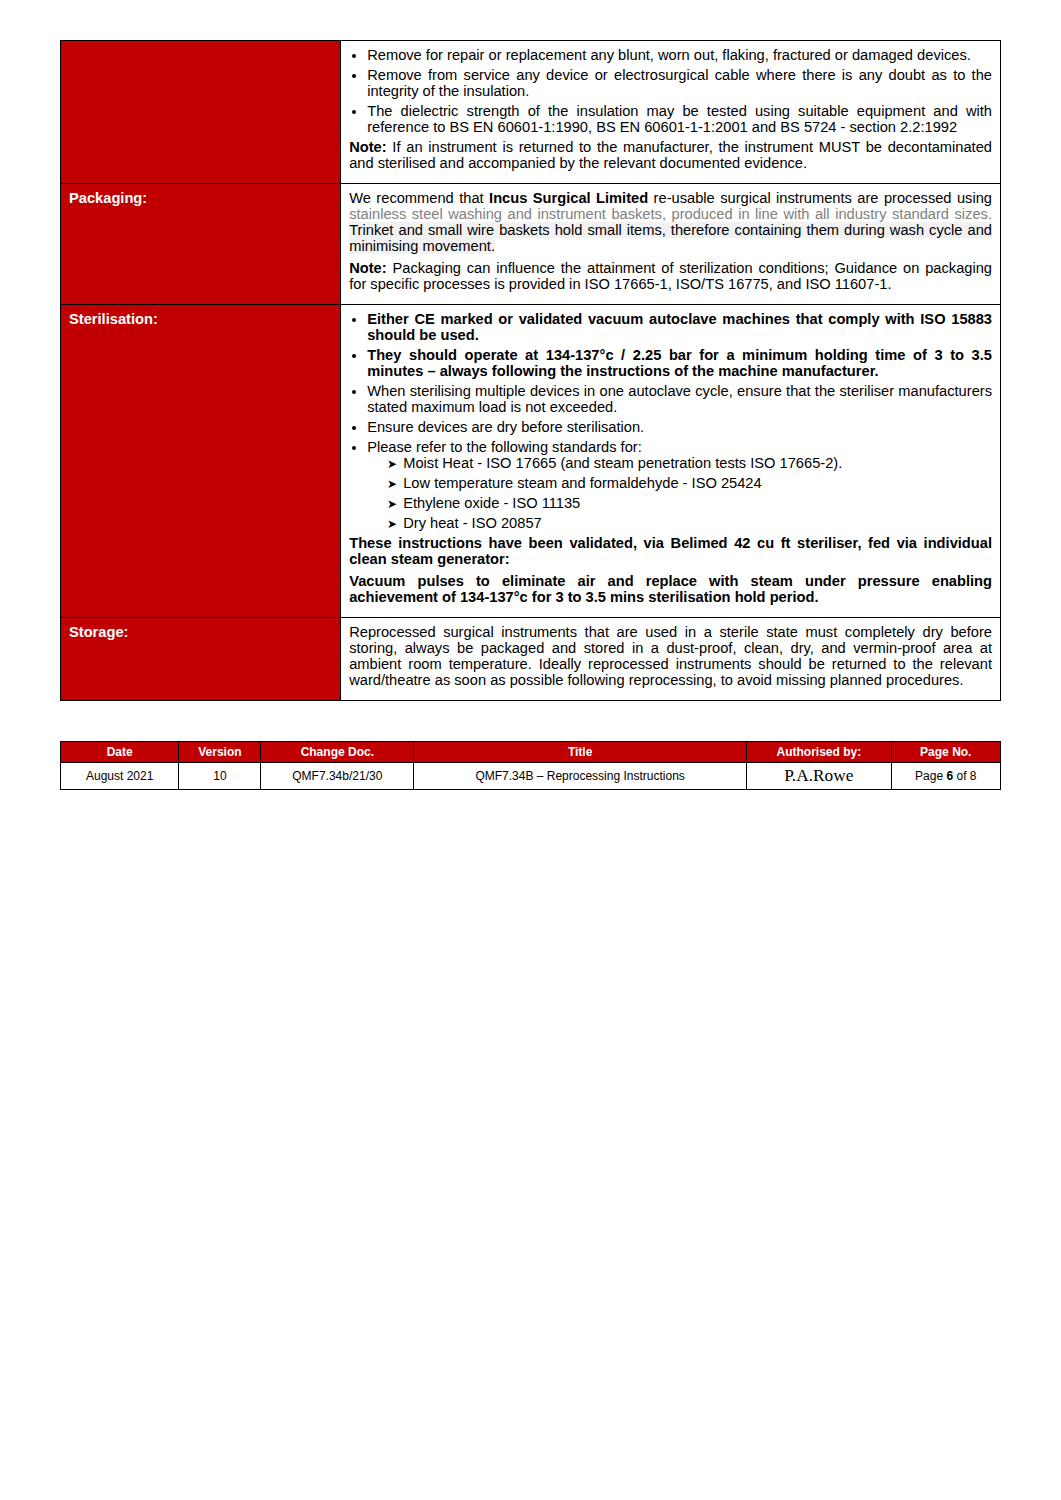| | Remove for repair or replacement any blunt, worn out, flaking, fractured or damaged devices. Remove from service any device or electrosurgical cable where there is any doubt as to the integrity of the insulation. The dielectric strength of the insulation may be tested using suitable equipment and with reference to BS EN 60601-1:1990, BS EN 60601-1-1:2001 and BS 5724 - section 2.2:1992 Note: If an instrument is returned to the manufacturer, the instrument MUST be decontaminated and sterilised and accompanied by the relevant documented evidence. |
| Packaging: | We recommend that Incus Surgical Limited re-usable surgical instruments are processed using stainless steel washing and instrument baskets, produced in line with all industry standard sizes. Trinket and small wire baskets hold small items, therefore containing them during wash cycle and minimising movement. Note: Packaging can influence the attainment of sterilization conditions; Guidance on packaging for specific processes is provided in ISO 17665-1, ISO/TS 16775, and ISO 11607-1. |
| Sterilisation: | Either CE marked or validated vacuum autoclave machines that comply with ISO 15883 should be used. They should operate at 134-137°c / 2.25 bar for a minimum holding time of 3 to 3.5 minutes – always following the instructions of the machine manufacturer. When sterilising multiple devices in one autoclave cycle, ensure that the steriliser manufacturers stated maximum load is not exceeded. Ensure devices are dry before sterilisation. Please refer to the following standards for: Moist Heat - ISO 17665 (and steam penetration tests ISO 17665-2). Low temperature steam and formaldehyde - ISO 25424 Ethylene oxide - ISO 11135 Dry heat - ISO 20857 These instructions have been validated, via Belimed 42 cu ft steriliser, fed via individual clean steam generator: Vacuum pulses to eliminate air and replace with steam under pressure enabling achievement of 134-137°c for 3 to 3.5 mins sterilisation hold period. |
| Storage: | Reprocessed surgical instruments that are used in a sterile state must completely dry before storing, always be packaged and stored in a dust-proof, clean, dry, and vermin-proof area at ambient room temperature. Ideally reprocessed instruments should be returned to the relevant ward/theatre as soon as possible following reprocessing, to avoid missing planned procedures. |
| Date | Version | Change Doc. | Title | Authorised by: | Page No. |
| --- | --- | --- | --- | --- | --- |
| August 2021 | 10 | QMF7.34b/21/30 | QMF7.34B – Reprocessing Instructions | P.A.Rowe | Page 6 of 8 |